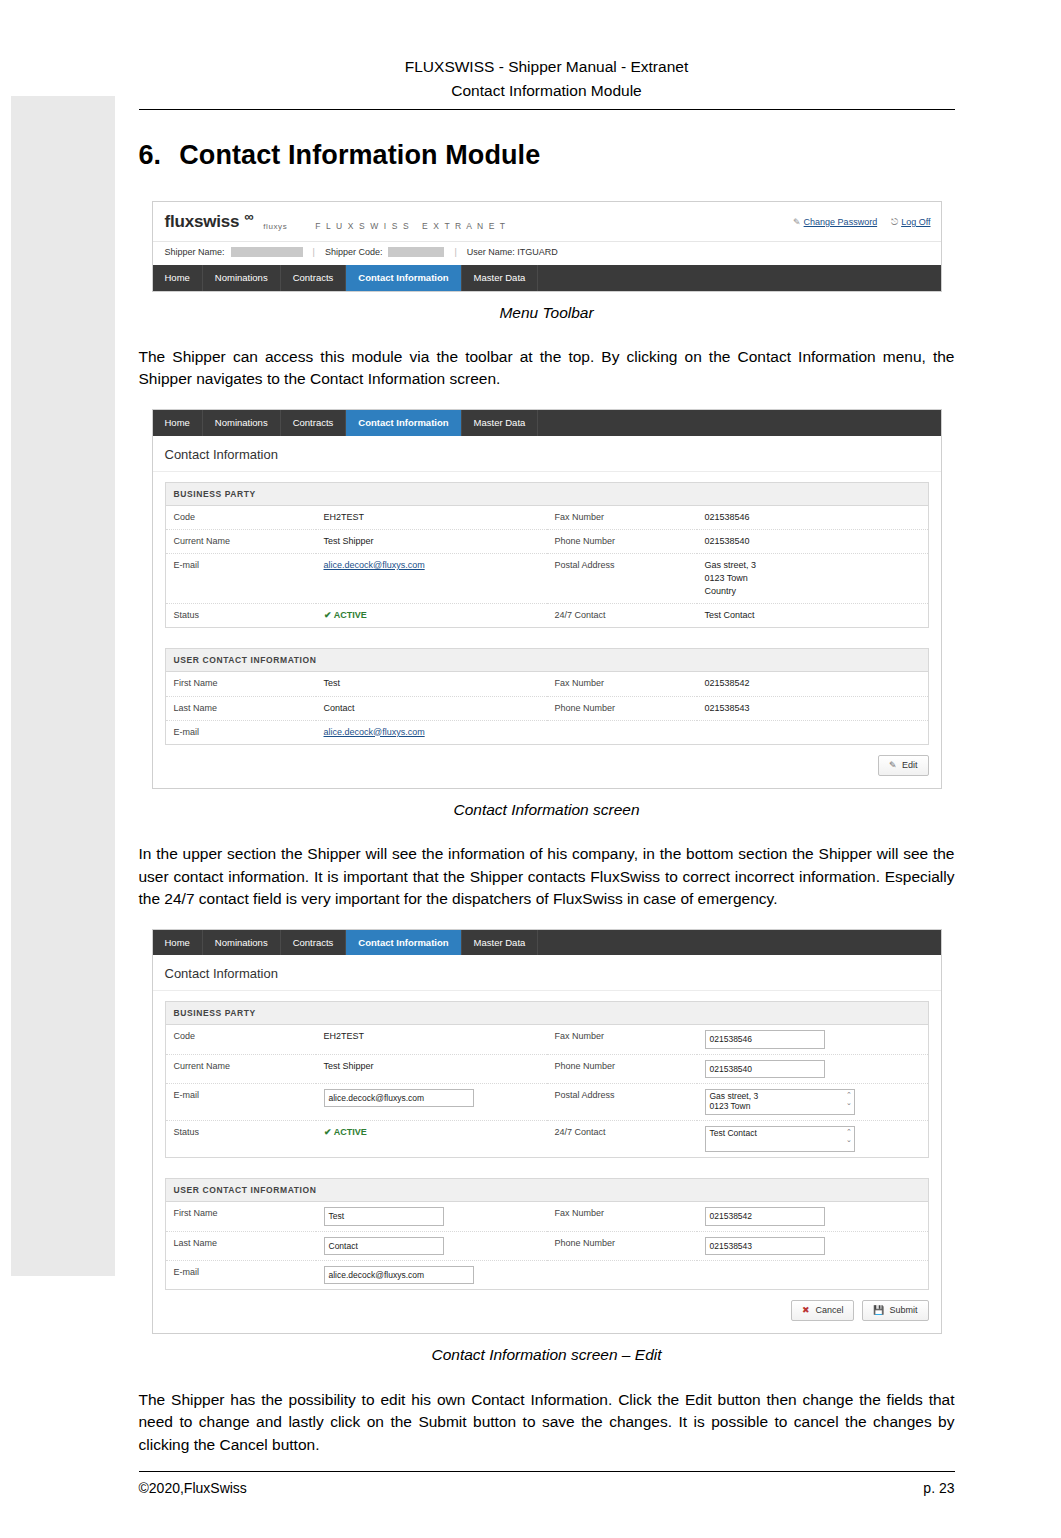FLUXSWISS - Shipper Manual - Extranet
Contact Information Module
6. Contact Information Module
fluxswiss fluxys F L U X S W I S S E X T R A N E T
✎Change Password ⎋Log Off
Shipper Name: | Shipper Code: | User Name: ITGUARD
Home
Nominations
Contracts
Contact Information
Master Data
Menu Toolbar
The Shipper can access this module via the toolbar at the top. By clicking on the Contact Information menu, the Shipper navigates to the Contact Information screen.
Home
Nominations
Contracts
Contact Information
Master Data
Contact Information
BUSINESS PARTY
Code
EH2TEST
Fax Number
021538546
Current Name
Test Shipper
Phone Number
021538540
E-mail
alice.decock@fluxys.com
Postal Address
Gas street, 3
0123 Town
Country
Status
ACTIVE
24/7 Contact
Test Contact
USER CONTACT INFORMATION
First Name
Test
Fax Number
021538542
Last Name
Contact
Phone Number
021538543
E-mail
alice.decock@fluxys.com
✎Edit
Contact Information screen
In the upper section the Shipper will see the information of his company, in the bottom section the Shipper will see the user contact information. It is important that the Shipper contacts FluxSwiss to correct incorrect information. Especially the 24/7 contact field is very important for the dispatchers of FluxSwiss in case of emergency.
Home
Nominations
Contracts
Contact Information
Master Data
Contact Information
BUSINESS PARTY
Code
EH2TEST
Fax Number
021538546
Current Name
Test Shipper
Phone Number
021538540
E-mail
alice.decock@fluxys.com
Postal Address
Gas street, 3 0123 Town
Status
ACTIVE
24/7 Contact
Test Contact
USER CONTACT INFORMATION
First Name
Test
Fax Number
021538542
Last Name
Contact
Phone Number
021538543
E-mail
alice.decock@fluxys.com
✖Cancel 💾Submit
Contact Information screen – Edit
The Shipper has the possibility to edit his own Contact Information. Click the Edit button then change the fields that need to change and lastly click on the Submit button to save the changes. It is possible to cancel the changes by clicking the Cancel button.
©2020,FluxSwiss
p. 23